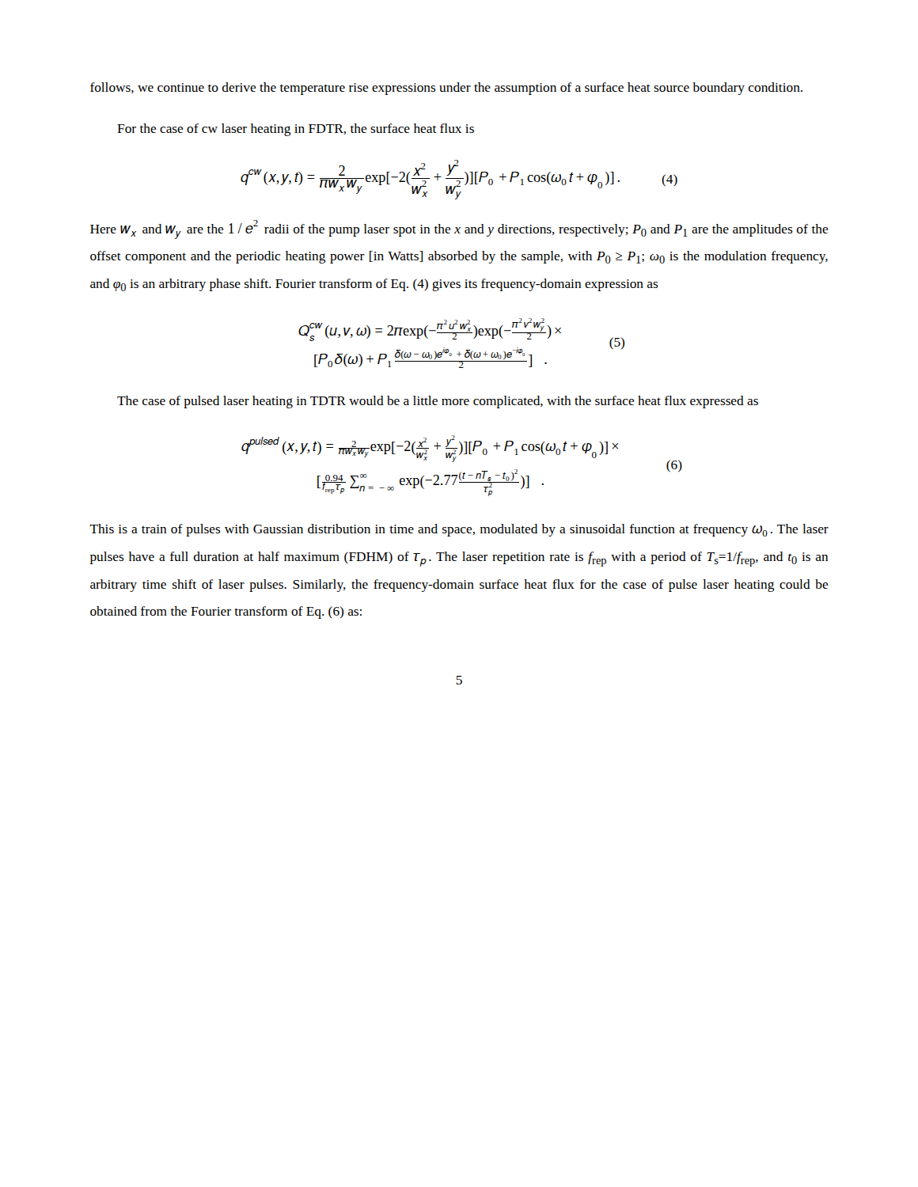follows, we continue to derive the temperature rise expressions under the assumption of a surface heat source boundary condition.
For the case of cw laser heating in FDTR, the surface heat flux is
qcw (x,y,t) = 2 πwxwy exp [ −2 ( x2wx2 + y2wy2 ) ] [ P0 + P1 cos ( ω0t + φ0 ) ] .
(4)
Here wx and wy are the 1/e2 radii of the pump laser spot in the x and y directions, respectively; P0 and P1 are the amplitudes of the offset component and the periodic heating power [in Watts] absorbed by the sample, with P0 ≥ P1; ω0 is the modulation frequency, and φ0 is an arbitrary phase shift. Fourier transform of Eq. (4) gives its frequency-domain expression as
Qscw (u,v,ω) = 2π exp ( − π2u2wx2 2 ) exp ( − π2v2wy2 2 ) × [ P0 δ (ω) + P1 δ (ω−ω0) eiφ0 + δ (ω+ω0) e−iφ0 2 ] .
(5)
The case of pulsed laser heating in TDTR would be a little more complicated, with the surface heat flux expressed as
qpulsed (x,y,t) = 2 πwxwy exp [ −2 ( x2wx2 + y2wy2 ) ] [ P0 + P1 cos ( ω0t + φ0 ) ] × [ 0.94 frepτp ∑ n=−∞ ∞ exp ( −2.77 (t−nTs−t0) 2 τp2 ) ] .
(6)
This is a train of pulses with Gaussian distribution in time and space, modulated by a sinusoidal function at frequency ω0. The laser pulses have a full duration at half maximum (FDHM) of τp. The laser repetition rate is frep with a period of Ts=1/frep, and t0 is an arbitrary time shift of laser pulses. Similarly, the frequency-domain surface heat flux for the case of pulse laser heating could be obtained from the Fourier transform of Eq. (6) as:
5